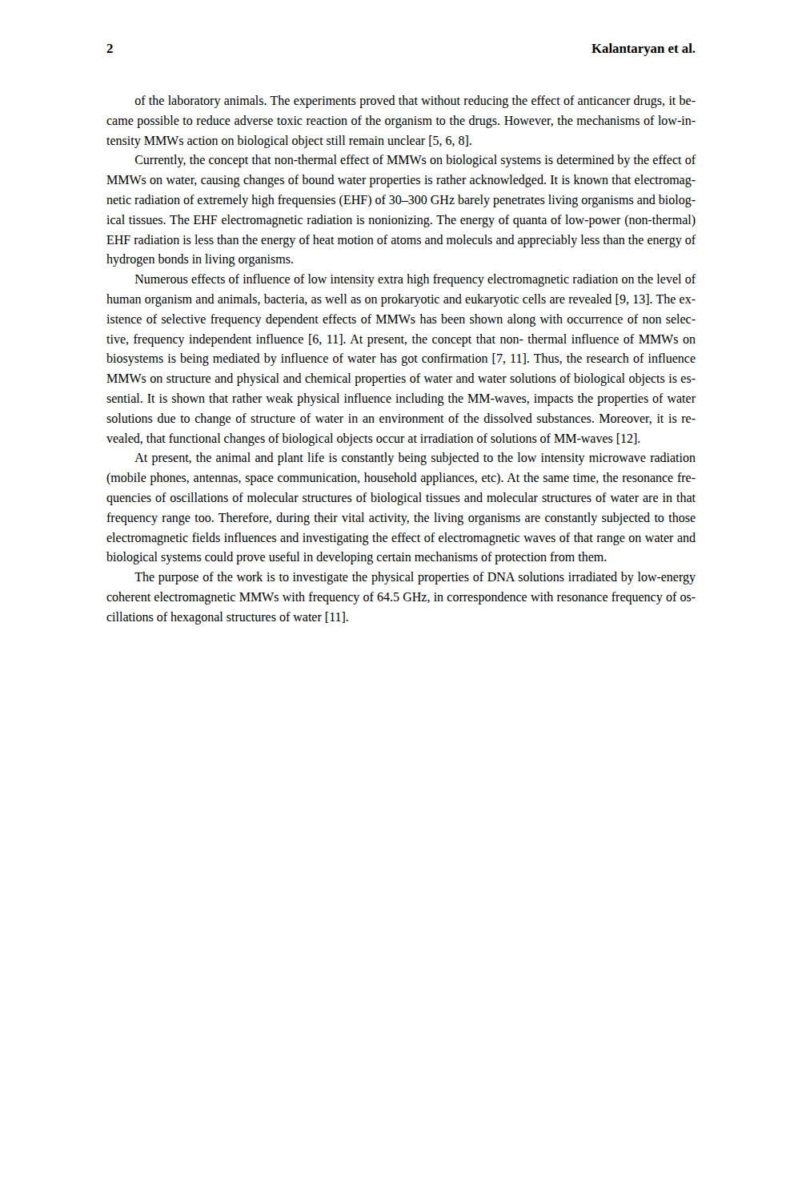2 Kalantaryan et al.
of the laboratory animals. The experiments proved that without reducing the effect of anticancer drugs, it became possible to reduce adverse toxic reaction of the organism to the drugs. However, the mechanisms of low-intensity MMWs action on biological object still remain unclear [5, 6, 8].
Currently, the concept that non-thermal effect of MMWs on biological systems is determined by the effect of MMWs on water, causing changes of bound water properties is rather acknowledged. It is known that electromagnetic radiation of extremely high frequensies (EHF) of 30–300 GHz barely penetrates living organisms and biological tissues. The EHF electromagnetic radiation is nonionizing. The energy of quanta of low-power (non-thermal) EHF radiation is less than the energy of heat motion of atoms and moleculs and appreciably less than the energy of hydrogen bonds in living organisms.
Numerous effects of influence of low intensity extra high frequency electromagnetic radiation on the level of human organism and animals, bacteria, as well as on prokaryotic and eukaryotic cells are revealed [9, 13]. The existence of selective frequency dependent effects of MMWs has been shown along with occurrence of non selective, frequency independent influence [6, 11]. At present, the concept that non- thermal influence of MMWs on biosystems is being mediated by influence of water has got confirmation [7, 11]. Thus, the research of influence MMWs on structure and physical and chemical properties of water and water solutions of biological objects is essential. It is shown that rather weak physical influence including the MM-waves, impacts the properties of water solutions due to change of structure of water in an environment of the dissolved substances. Moreover, it is revealed, that functional changes of biological objects occur at irradiation of solutions of MM-waves [12].
At present, the animal and plant life is constantly being subjected to the low intensity microwave radiation (mobile phones, antennas, space communication, household appliances, etc). At the same time, the resonance frequencies of oscillations of molecular structures of biological tissues and molecular structures of water are in that frequency range too. Therefore, during their vital activity, the living organisms are constantly subjected to those electromagnetic fields influences and investigating the effect of electromagnetic waves of that range on water and biological systems could prove useful in developing certain mechanisms of protection from them.
The purpose of the work is to investigate the physical properties of DNA solutions irradiated by low-energy coherent electromagnetic MMWs with frequency of 64.5 GHz, in correspondence with resonance frequency of oscillations of hexagonal structures of water [11].